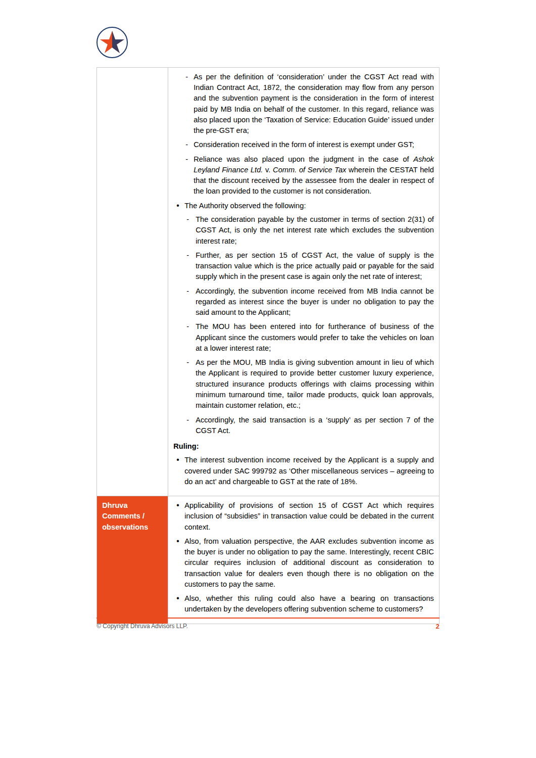| | As per the definition of ‘consideration’ under the CGST Act read with Indian Contract Act, 1872, the consideration may flow from any person and the subvention payment is the consideration in the form of interest paid by MB India on behalf of the customer. In this regard, reliance was also placed upon the ‘Taxation of Service: Education Guide’ issued under the pre-GST era; Consideration received in the form of interest is exempt under GST; Reliance was also placed upon the judgment in the case of Ashok Leyland Finance Ltd. v. Comm. of Service Tax wherein the CESTAT held that the discount received by the assessee from the dealer in respect of the loan provided to the customer is not consideration. The Authority observed the following: The consideration payable by the customer in terms of section 2(31) of CGST Act, is only the net interest rate which excludes the subvention interest rate; Further, as per section 15 of CGST Act, the value of supply is the transaction value which is the price actually paid or payable for the said supply which in the present case is again only the net rate of interest; Accordingly, the subvention income received from MB India cannot be regarded as interest since the buyer is under no obligation to pay the said amount to the Applicant; The MOU has been entered into for furtherance of business of the Applicant since the customers would prefer to take the vehicles on loan at a lower interest rate; As per the MOU, MB India is giving subvention amount in lieu of which the Applicant is required to provide better customer luxury experience, structured insurance products offerings with claims processing within minimum turnaround time, tailor made products, quick loan approvals, maintain customer relation, etc.; Accordingly, the said transaction is a ‘supply’ as per section 7 of the CGST Act. Ruling: The interest subvention income received by the Applicant is a supply and covered under SAC 999792 as ‘Other miscellaneous services – agreeing to do an act’ and chargeable to GST at the rate of 18%. |
| Dhruva Comments / observations | Applicability of provisions of section 15 of CGST Act which requires inclusion of “subsidies” in transaction value could be debated in the current context. Also, from valuation perspective, the AAR excludes subvention income as the buyer is under no obligation to pay the same. Interestingly, recent CBIC circular requires inclusion of additional discount as consideration to transaction value for dealers even though there is no obligation on the customers to pay the same. Also, whether this ruling could also have a bearing on transactions undertaken by the developers offering subvention scheme to customers? |
© Copyright Dhruva Advisors LLP.
2